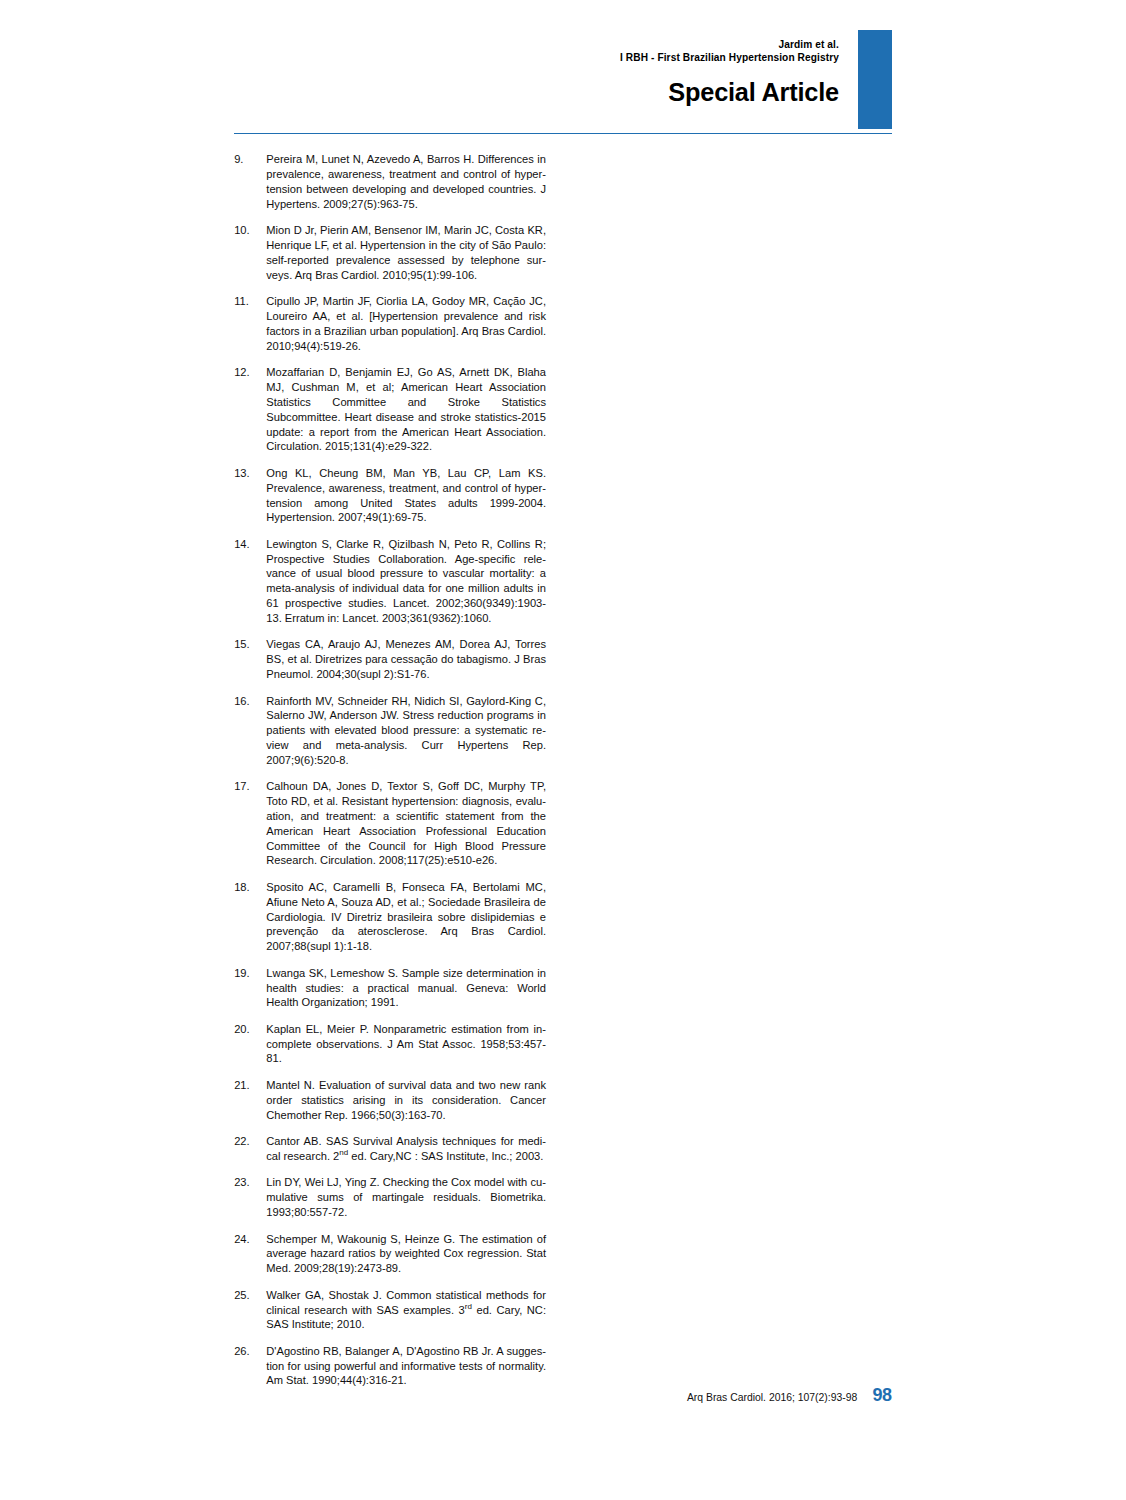Jardim et al.
I RBH - First Brazilian Hypertension Registry
Special Article
Pereira M, Lunet N, Azevedo A, Barros H. Differences in prevalence, awareness, treatment and control of hypertension between developing and developed countries. J Hypertens. 2009;27(5):963-75.
Mion D Jr, Pierin AM, Bensenor IM, Marin JC, Costa KR, Henrique LF, et al. Hypertension in the city of São Paulo: self-reported prevalence assessed by telephone surveys. Arq Bras Cardiol. 2010;95(1):99-106.
Cipullo JP, Martin JF, Ciorlia LA, Godoy MR, Cação JC, Loureiro AA, et al. [Hypertension prevalence and risk factors in a Brazilian urban population]. Arq Bras Cardiol. 2010;94(4):519-26.
Mozaffarian D, Benjamin EJ, Go AS, Arnett DK, Blaha MJ, Cushman M, et al; American Heart Association Statistics Committee and Stroke Statistics Subcommittee. Heart disease and stroke statistics-2015 update: a report from the American Heart Association. Circulation. 2015;131(4):e29-322.
Ong KL, Cheung BM, Man YB, Lau CP, Lam KS. Prevalence, awareness, treatment, and control of hypertension among United States adults 1999-2004. Hypertension. 2007;49(1):69-75.
Lewington S, Clarke R, Qizilbash N, Peto R, Collins R; Prospective Studies Collaboration. Age-specific relevance of usual blood pressure to vascular mortality: a meta-analysis of individual data for one million adults in 61 prospective studies. Lancet. 2002;360(9349):1903-13. Erratum in: Lancet. 2003;361(9362):1060.
Viegas CA, Araujo AJ, Menezes AM, Dorea AJ, Torres BS, et al. Diretrizes para cessação do tabagismo. J Bras Pneumol. 2004;30(supl 2):S1-76.
Rainforth MV, Schneider RH, Nidich SI, Gaylord-King C, Salerno JW, Anderson JW. Stress reduction programs in patients with elevated blood pressure: a systematic review and meta-analysis. Curr Hypertens Rep. 2007;9(6):520-8.
Calhoun DA, Jones D, Textor S, Goff DC, Murphy TP, Toto RD, et al. Resistant hypertension: diagnosis, evaluation, and treatment: a scientific statement from the American Heart Association Professional Education Committee of the Council for High Blood Pressure Research. Circulation. 2008;117(25):e510-e26.
Sposito AC, Caramelli B, Fonseca FA, Bertolami MC, Afiune Neto A, Souza AD, et al.; Sociedade Brasileira de Cardiologia. IV Diretriz brasileira sobre dislipidemias e prevenção da aterosclerose. Arq Bras Cardiol. 2007;88(supl 1):1-18.
Lwanga SK, Lemeshow S. Sample size determination in health studies: a practical manual. Geneva: World Health Organization; 1991.
Kaplan EL, Meier P. Nonparametric estimation from incomplete observations. J Am Stat Assoc. 1958;53:457-81.
Mantel N. Evaluation of survival data and two new rank order statistics arising in its consideration. Cancer Chemother Rep. 1966;50(3):163-70.
Cantor AB. SAS Survival Analysis techniques for medical research. 2nd ed. Cary,NC : SAS Institute, Inc.; 2003.
Lin DY, Wei LJ, Ying Z. Checking the Cox model with cumulative sums of martingale residuals. Biometrika. 1993;80:557-72.
Schemper M, Wakounig S, Heinze G. The estimation of average hazard ratios by weighted Cox regression. Stat Med. 2009;28(19):2473-89.
Walker GA, Shostak J. Common statistical methods for clinical research with SAS examples. 3rd ed. Cary, NC: SAS Institute; 2010.
D'Agostino RB, Balanger A, D'Agostino RB Jr. A suggestion for using powerful and informative tests of normality. Am Stat. 1990;44(4):316-21.
Arq Bras Cardiol. 2016; 107(2):93-98 98